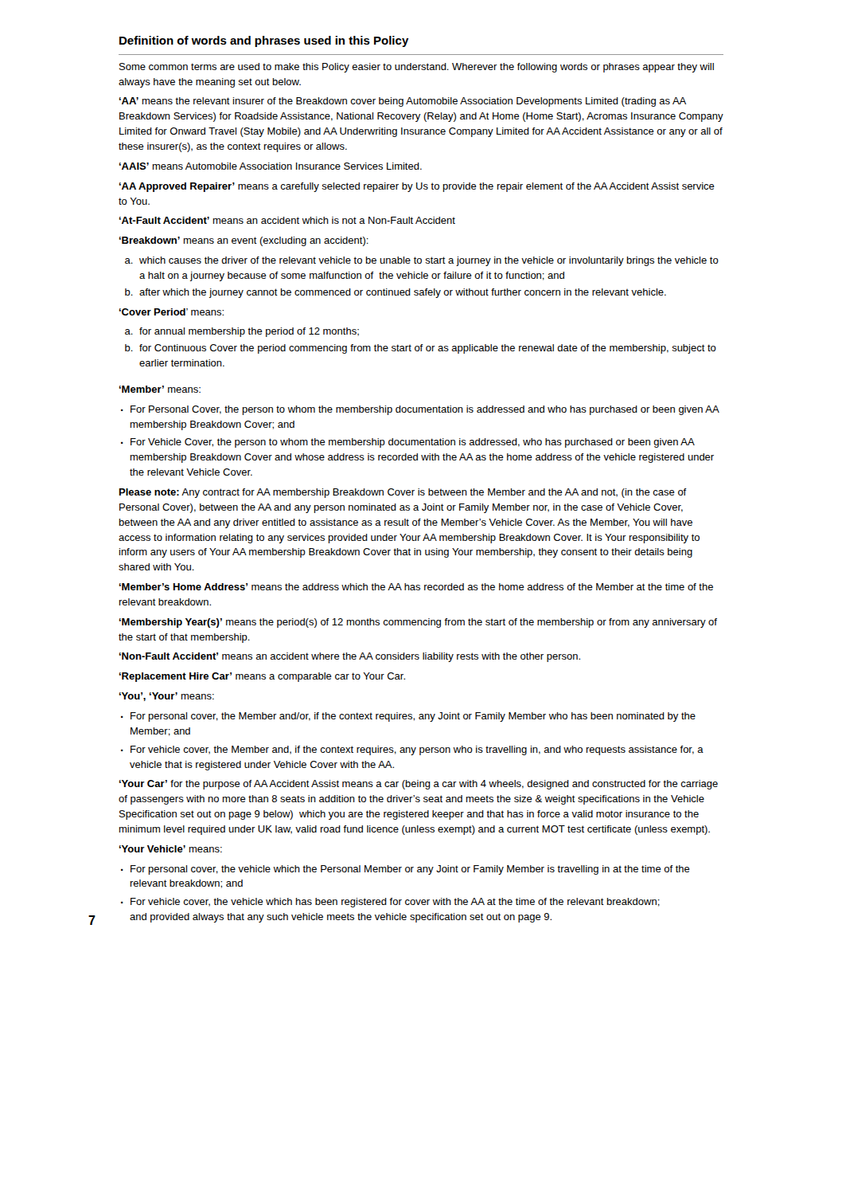Definition of words and phrases used in this Policy
Some common terms are used to make this Policy easier to understand. Wherever the following words or phrases appear they will always have the meaning set out below.
‘AA’ means the relevant insurer of the Breakdown cover being Automobile Association Developments Limited (trading as AA Breakdown Services) for Roadside Assistance, National Recovery (Relay) and At Home (Home Start), Acromas Insurance Company Limited for Onward Travel (Stay Mobile) and AA Underwriting Insurance Company Limited for AA Accident Assistance or any or all of these insurer(s), as the context requires or allows.
‘AAIS’ means Automobile Association Insurance Services Limited.
‘AA Approved Repairer’ means a carefully selected repairer by Us to provide the repair element of the AA Accident Assist service to You.
‘At-Fault Accident’ means an accident which is not a Non-Fault Accident
‘Breakdown’ means an event (excluding an accident):
which causes the driver of the relevant vehicle to be unable to start a journey in the vehicle or involuntarily brings the vehicle to a halt on a journey because of some malfunction of the vehicle or failure of it to function; and
after which the journey cannot be commenced or continued safely or without further concern in the relevant vehicle.
‘Cover Period’ means:
for annual membership the period of 12 months;
for Continuous Cover the period commencing from the start of or as applicable the renewal date of the membership, subject to earlier termination.
‘Member’ means:
For Personal Cover, the person to whom the membership documentation is addressed and who has purchased or been given AA membership Breakdown Cover; and
For Vehicle Cover, the person to whom the membership documentation is addressed, who has purchased or been given AA membership Breakdown Cover and whose address is recorded with the AA as the home address of the vehicle registered under the relevant Vehicle Cover.
Please note: Any contract for AA membership Breakdown Cover is between the Member and the AA and not, (in the case of Personal Cover), between the AA and any person nominated as a Joint or Family Member nor, in the case of Vehicle Cover, between the AA and any driver entitled to assistance as a result of the Member’s Vehicle Cover. As the Member, You will have access to information relating to any services provided under Your AA membership Breakdown Cover. It is Your responsibility to inform any users of Your AA membership Breakdown Cover that in using Your membership, they consent to their details being shared with You.
‘Member’s Home Address’ means the address which the AA has recorded as the home address of the Member at the time of the relevant breakdown.
‘Membership Year(s)’ means the period(s) of 12 months commencing from the start of the membership or from any anniversary of the start of that membership.
‘Non-Fault Accident’ means an accident where the AA considers liability rests with the other person.
‘Replacement Hire Car’ means a comparable car to Your Car.
‘You’, ‘Your’ means:
For personal cover, the Member and/or, if the context requires, any Joint or Family Member who has been nominated by the Member; and
For vehicle cover, the Member and, if the context requires, any person who is travelling in, and who requests assistance for, a vehicle that is registered under Vehicle Cover with the AA.
‘Your Car’ for the purpose of AA Accident Assist means a car (being a car with 4 wheels, designed and constructed for the carriage of passengers with no more than 8 seats in addition to the driver’s seat and meets the size & weight specifications in the Vehicle Specification set out on page 9 below) which you are the registered keeper and that has in force a valid motor insurance to the minimum level required under UK law, valid road fund licence (unless exempt) and a current MOT test certificate (unless exempt).
‘Your Vehicle’ means:
For personal cover, the vehicle which the Personal Member or any Joint or Family Member is travelling in at the time of the relevant breakdown; and
For vehicle cover, the vehicle which has been registered for cover with the AA at the time of the relevant breakdown;
and provided always that any such vehicle meets the vehicle specification set out on page 9.
7